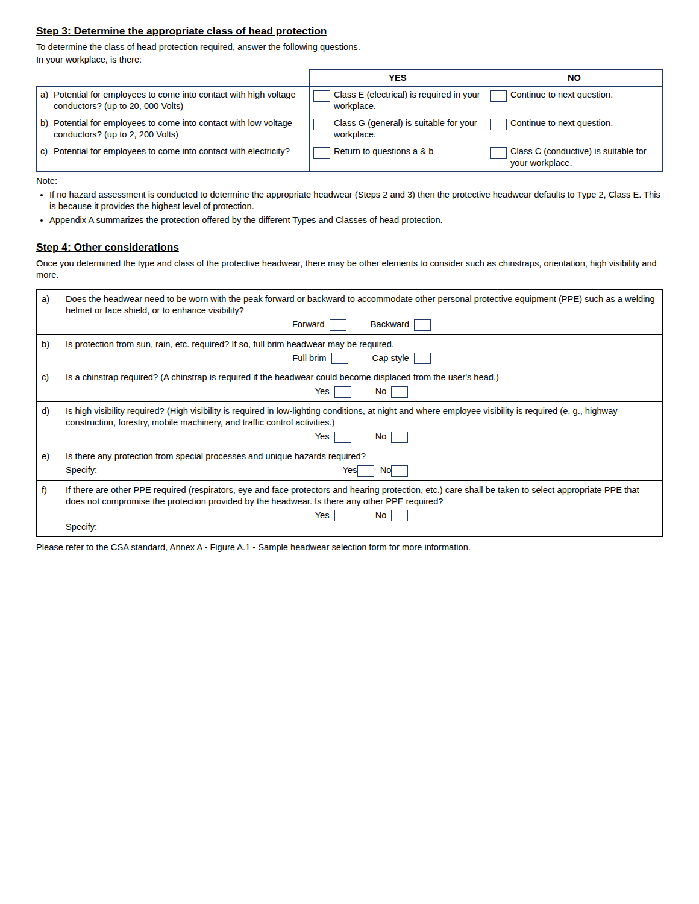Step 3: Determine the appropriate class of head protection
To determine the class of head protection required, answer the following questions.
In your workplace, is there:
| | YES | NO |
| --- | --- | --- |
| a) Potential for employees to come into contact with high voltage conductors? (up to 20, 000 Volts) | Class E (electrical) is required in your workplace. | Continue to next question. |
| b) Potential for employees to come into contact with low voltage conductors? (up to 2, 200 Volts) | Class G (general) is suitable for your workplace. | Continue to next question. |
| c) Potential for employees to come into contact with electricity? | Return to questions a & b | Class C (conductive) is suitable for your workplace. |
Note:
If no hazard assessment is conducted to determine the appropriate headwear (Steps 2 and 3) then the protective headwear defaults to Type 2, Class E. This is because it provides the highest level of protection.
Appendix A summarizes the protection offered by the different Types and Classes of head protection.
Step 4: Other considerations
Once you determined the type and class of the protective headwear, there may be other elements to consider such as chinstraps, orientation, high visibility and more.
| a) | Does the headwear need to be worn with the peak forward or backward to accommodate other personal protective equipment (PPE) such as a welding helmet or face shield, or to enhance visibility? Forward Backward |
| b) | Is protection from sun, rain, etc. required? If so, full brim headwear may be required. Full brim Cap style |
| c) | Is a chinstrap required? (A chinstrap is required if the headwear could become displaced from the user's head.) Yes No |
| d) | Is high visibility required? (High visibility is required in low-lighting conditions, at night and where employee visibility is required (e. g., highway construction, forestry, mobile machinery, and traffic control activities.) Yes No |
| e) | Is there any protection from special processes and unique hazards required? Specify: Yes No |
| f) | If there are other PPE required (respirators, eye and face protectors and hearing protection, etc.) care shall be taken to select appropriate PPE that does not compromise the protection provided by the headwear. Is there any other PPE required? Yes No Specify: |
Please refer to the CSA standard, Annex A - Figure A.1 - Sample headwear selection form for more information.